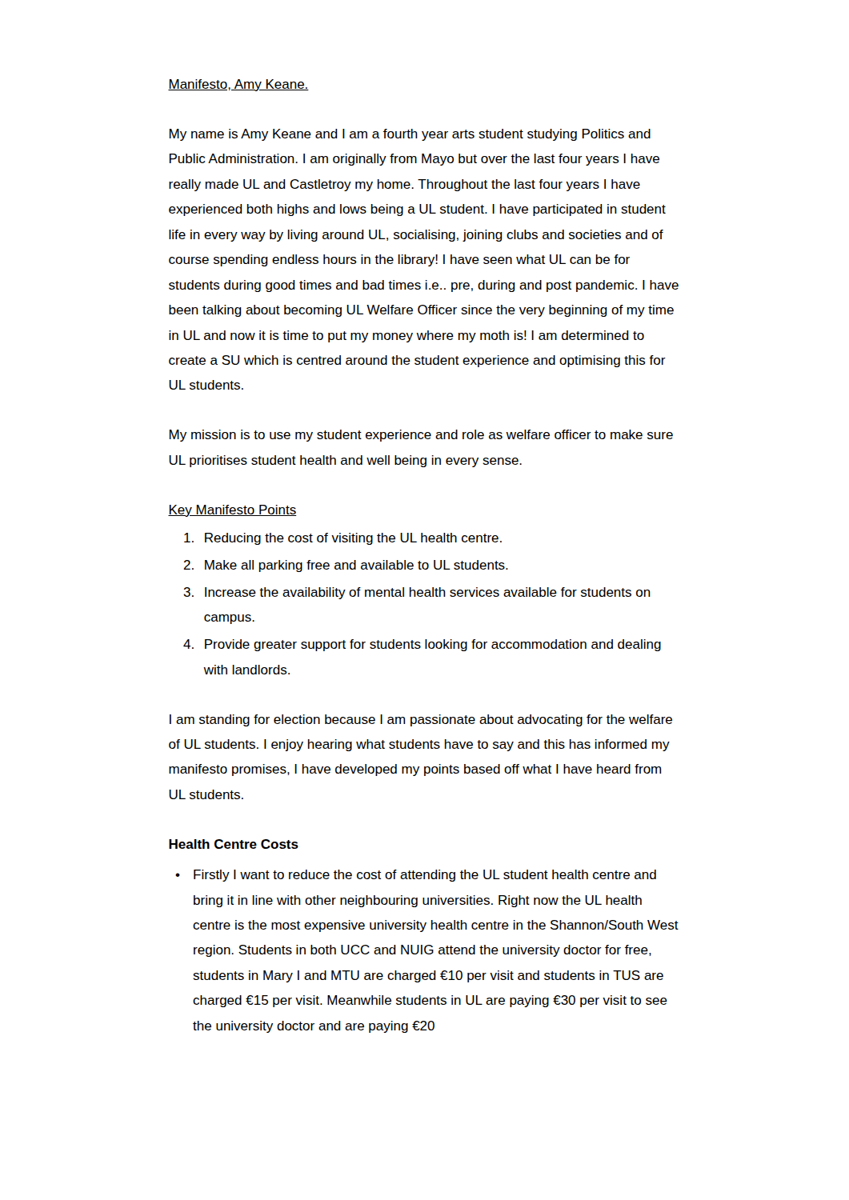Manifesto, Amy Keane.
My name is Amy Keane and I am a fourth year arts student studying Politics and Public Administration. I am originally from Mayo but over the last four years I have really made UL and Castletroy my home. Throughout the last four years I have experienced both highs and lows being a UL student. I have participated in student life in every way by living around UL, socialising, joining clubs and societies and of course spending endless hours in the library! I have seen what UL can be for students during good times and bad times i.e.. pre, during and post pandemic. I have been talking about becoming UL Welfare Officer since the very beginning of my time in UL and now it is time to put my money where my moth is! I am determined to create a SU which is centred around the student experience and optimising this for UL students.
My mission is to use my student experience and role as welfare officer to make sure UL prioritises student health and well being in every sense.
Key Manifesto Points
Reducing the cost of visiting the UL health centre.
Make all parking free and available to UL students.
Increase the availability of mental health services available for students on campus.
Provide greater support for students looking for accommodation and dealing with landlords.
I am standing for election because I am passionate about advocating for the welfare of UL students. I enjoy hearing what students have to say and this has informed my manifesto promises, I have developed my points based off what I have heard from UL students.
Health Centre Costs
Firstly I want to reduce the cost of attending the UL student health centre and bring it in line with other neighbouring universities. Right now the UL health centre is the most expensive university health centre in the Shannon/South West region. Students in both UCC and NUIG attend the university doctor for free, students in Mary I and MTU are charged €10 per visit and students in TUS are charged €15 per visit. Meanwhile students in UL are paying €30 per visit to see the university doctor and are paying €20